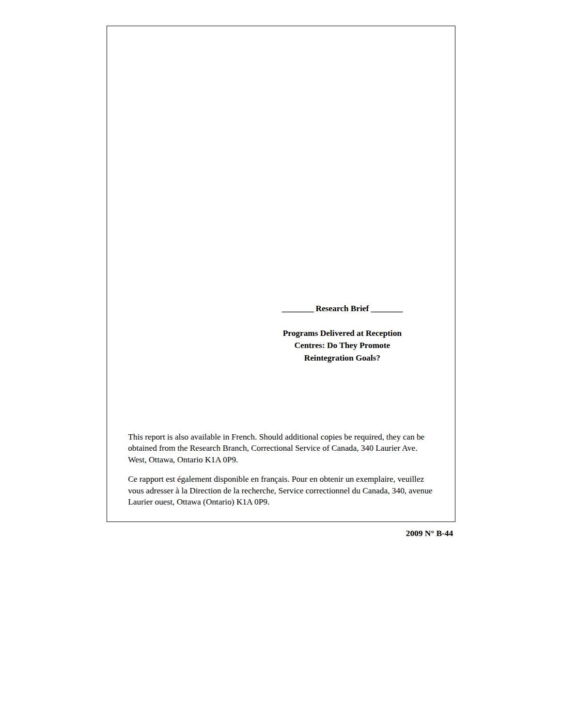________ Research Brief ________
Programs Delivered at Reception
Centres: Do They Promote
Reintegration Goals?
This report is also available in French. Should additional copies be required, they can be obtained from the Research Branch, Correctional Service of Canada, 340 Laurier Ave. West, Ottawa, Ontario K1A 0P9.
Ce rapport est également disponible en français. Pour en obtenir un exemplaire, veuillez vous adresser à la Direction de la recherche, Service correctionnel du Canada, 340, avenue Laurier ouest, Ottawa (Ontario) K1A 0P9.
2009 N° B-44